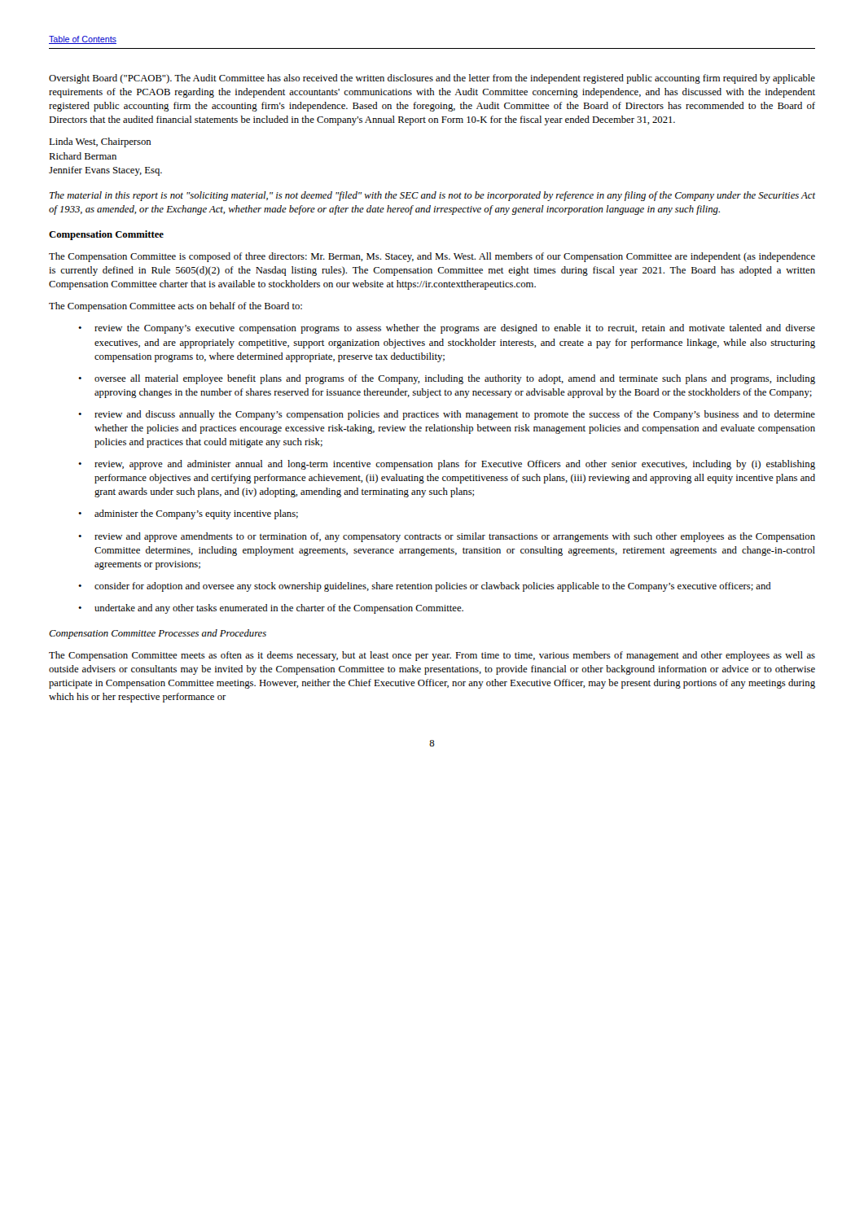Table of Contents
Oversight Board ("PCAOB"). The Audit Committee has also received the written disclosures and the letter from the independent registered public accounting firm required by applicable requirements of the PCAOB regarding the independent accountants' communications with the Audit Committee concerning independence, and has discussed with the independent registered public accounting firm the accounting firm's independence. Based on the foregoing, the Audit Committee of the Board of Directors has recommended to the Board of Directors that the audited financial statements be included in the Company's Annual Report on Form 10-K for the fiscal year ended December 31, 2021.
Linda West, Chairperson
Richard Berman
Jennifer Evans Stacey, Esq.
The material in this report is not "soliciting material," is not deemed "filed" with the SEC and is not to be incorporated by reference in any filing of the Company under the Securities Act of 1933, as amended, or the Exchange Act, whether made before or after the date hereof and irrespective of any general incorporation language in any such filing.
Compensation Committee
The Compensation Committee is composed of three directors: Mr. Berman, Ms. Stacey, and Ms. West. All members of our Compensation Committee are independent (as independence is currently defined in Rule 5605(d)(2) of the Nasdaq listing rules). The Compensation Committee met eight times during fiscal year 2021. The Board has adopted a written Compensation Committee charter that is available to stockholders on our website at https://ir.contexttherapeutics.com.
The Compensation Committee acts on behalf of the Board to:
review the Company’s executive compensation programs to assess whether the programs are designed to enable it to recruit, retain and motivate talented and diverse executives, and are appropriately competitive, support organization objectives and stockholder interests, and create a pay for performance linkage, while also structuring compensation programs to, where determined appropriate, preserve tax deductibility;
oversee all material employee benefit plans and programs of the Company, including the authority to adopt, amend and terminate such plans and programs, including approving changes in the number of shares reserved for issuance thereunder, subject to any necessary or advisable approval by the Board or the stockholders of the Company;
review and discuss annually the Company’s compensation policies and practices with management to promote the success of the Company’s business and to determine whether the policies and practices encourage excessive risk-taking, review the relationship between risk management policies and compensation and evaluate compensation policies and practices that could mitigate any such risk;
review, approve and administer annual and long-term incentive compensation plans for Executive Officers and other senior executives, including by (i) establishing performance objectives and certifying performance achievement, (ii) evaluating the competitiveness of such plans, (iii) reviewing and approving all equity incentive plans and grant awards under such plans, and (iv) adopting, amending and terminating any such plans;
administer the Company’s equity incentive plans;
review and approve amendments to or termination of, any compensatory contracts or similar transactions or arrangements with such other employees as the Compensation Committee determines, including employment agreements, severance arrangements, transition or consulting agreements, retirement agreements and change-in-control agreements or provisions;
consider for adoption and oversee any stock ownership guidelines, share retention policies or clawback policies applicable to the Company’s executive officers; and
undertake and any other tasks enumerated in the charter of the Compensation Committee.
Compensation Committee Processes and Procedures
The Compensation Committee meets as often as it deems necessary, but at least once per year. From time to time, various members of management and other employees as well as outside advisers or consultants may be invited by the Compensation Committee to make presentations, to provide financial or other background information or advice or to otherwise participate in Compensation Committee meetings. However, neither the Chief Executive Officer, nor any other Executive Officer, may be present during portions of any meetings during which his or her respective performance or
8